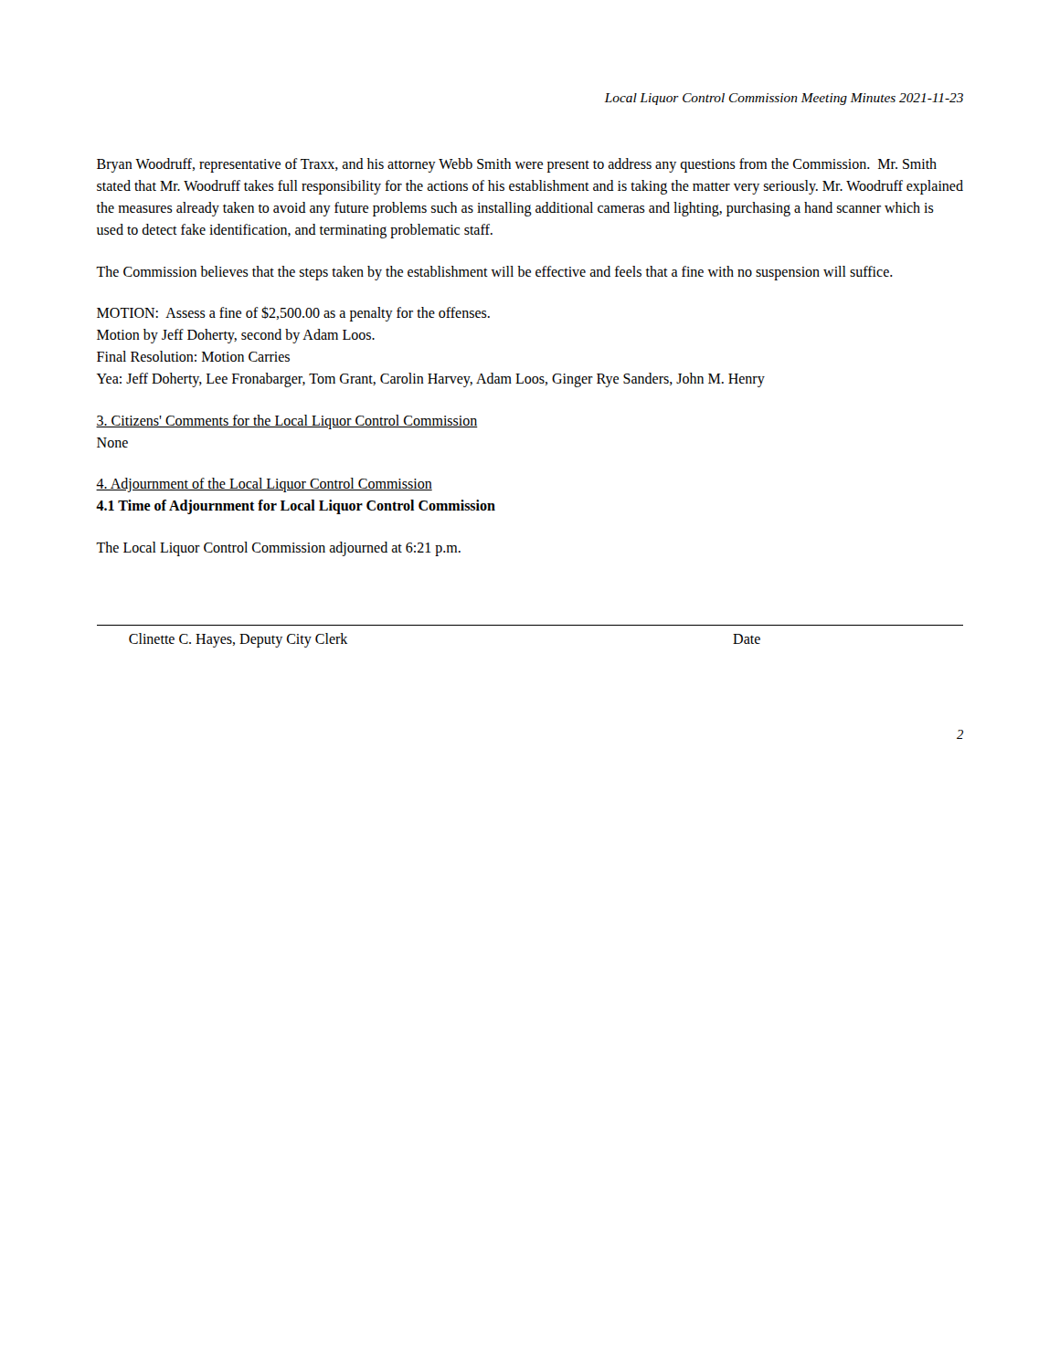Local Liquor Control Commission Meeting Minutes 2021-11-23
Bryan Woodruff, representative of Traxx, and his attorney Webb Smith were present to address any questions from the Commission. Mr. Smith stated that Mr. Woodruff takes full responsibility for the actions of his establishment and is taking the matter very seriously. Mr. Woodruff explained the measures already taken to avoid any future problems such as installing additional cameras and lighting, purchasing a hand scanner which is used to detect fake identification, and terminating problematic staff.
The Commission believes that the steps taken by the establishment will be effective and feels that a fine with no suspension will suffice.
MOTION: Assess a fine of $2,500.00 as a penalty for the offenses.
Motion by Jeff Doherty, second by Adam Loos.
Final Resolution: Motion Carries
Yea: Jeff Doherty, Lee Fronabarger, Tom Grant, Carolin Harvey, Adam Loos, Ginger Rye Sanders, John M. Henry
3. Citizens' Comments for the Local Liquor Control Commission
None
4. Adjournment of the Local Liquor Control Commission
4.1 Time of Adjournment for Local Liquor Control Commission
The Local Liquor Control Commission adjourned at 6:21 p.m.
| Clinette C. Hayes, Deputy City Clerk | Date |
2